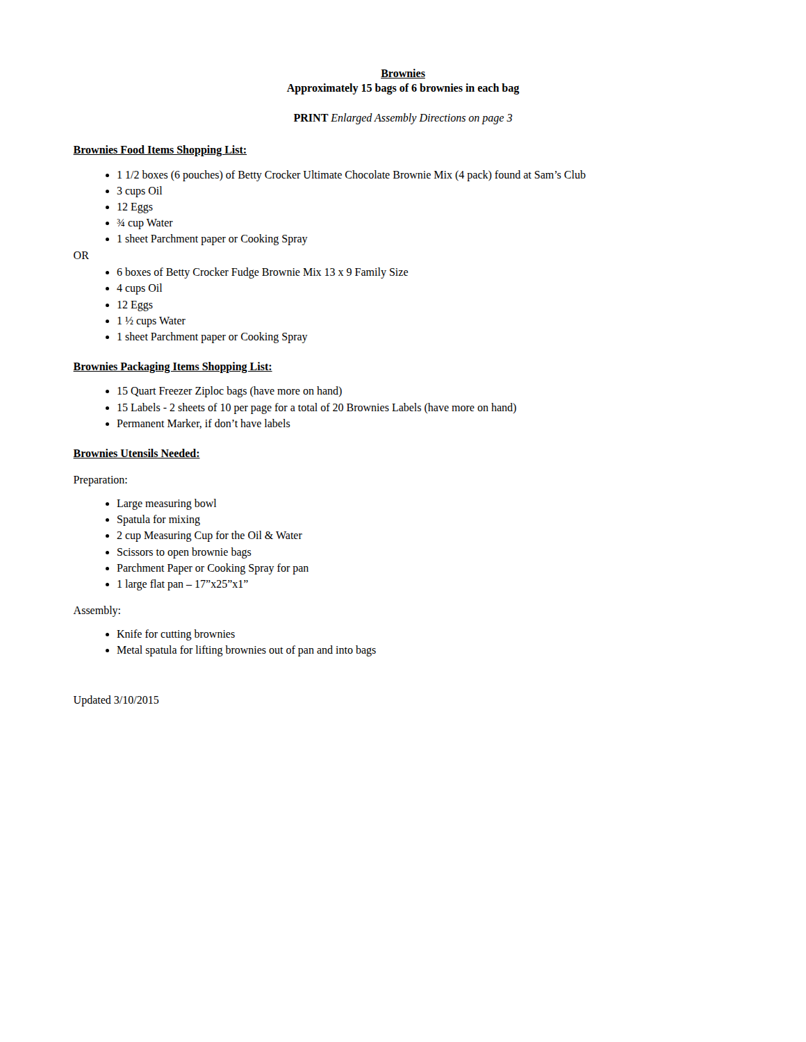Brownies
Approximately 15 bags of 6 brownies in each bag
PRINT Enlarged Assembly Directions on page 3
Brownies Food Items Shopping List:
1 1/2 boxes (6 pouches) of Betty Crocker Ultimate Chocolate Brownie Mix (4 pack) found at Sam’s Club
3 cups Oil
12 Eggs
¾ cup Water
1 sheet Parchment paper or Cooking Spray
OR
6 boxes of Betty Crocker Fudge Brownie Mix 13 x 9 Family Size
4 cups Oil
12 Eggs
1 ½ cups Water
1 sheet Parchment paper or Cooking Spray
Brownies Packaging Items Shopping List:
15 Quart Freezer Ziploc bags (have more on hand)
15 Labels - 2 sheets of 10 per page for a total of 20 Brownies Labels (have more on hand)
Permanent Marker, if don’t have labels
Brownies Utensils Needed:
Preparation:
Large measuring bowl
Spatula for mixing
2 cup Measuring Cup for the Oil & Water
Scissors to open brownie bags
Parchment Paper or Cooking Spray for pan
1 large flat pan – 17”x25”x1”
Assembly:
Knife for cutting brownies
Metal spatula for lifting brownies out of pan and into bags
Updated 3/10/2015